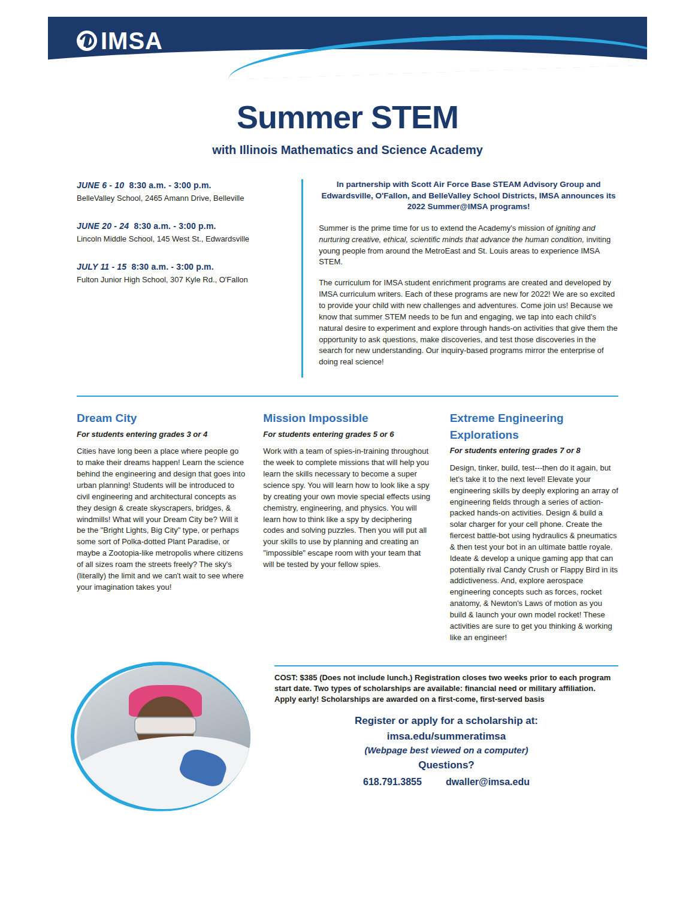IMSA
Summer STEM
with Illinois Mathematics and Science Academy
JUNE 6 - 10 8:30 a.m. - 3:00 p.m. BelleValley School, 2465 Amann Drive, Belleville
JUNE 20 - 24 8:30 a.m. - 3:00 p.m. Lincoln Middle School, 145 West St., Edwardsville
JULY 11 - 15 8:30 a.m. - 3:00 p.m. Fulton Junior High School, 307 Kyle Rd., O'Fallon
In partnership with Scott Air Force Base STEAM Advisory Group and Edwardsville, O'Fallon, and BelleValley School Districts, IMSA announces its 2022 Summer@IMSA programs!
Summer is the prime time for us to extend the Academy's mission of igniting and nurturing creative, ethical, scientific minds that advance the human condition, inviting young people from around the MetroEast and St. Louis areas to experience IMSA STEM.
The curriculum for IMSA student enrichment programs are created and developed by IMSA curriculum writers. Each of these programs are new for 2022! We are so excited to provide your child with new challenges and adventures. Come join us! Because we know that summer STEM needs to be fun and engaging, we tap into each child's natural desire to experiment and explore through hands-on activities that give them the opportunity to ask questions, make discoveries, and test those discoveries in the search for new understanding. Our inquiry-based programs mirror the enterprise of doing real science!
Dream City
For students entering grades 3 or 4
Cities have long been a place where people go to make their dreams happen! Learn the science behind the engineering and design that goes into urban planning! Students will be introduced to civil engineering and architectural concepts as they design & create skyscrapers, bridges, & windmills! What will your Dream City be? Will it be the "Bright Lights, Big City" type, or perhaps some sort of Polka-dotted Plant Paradise, or maybe a Zootopia-like metropolis where citizens of all sizes roam the streets freely? The sky's (literally) the limit and we can't wait to see where your imagination takes you!
Mission Impossible
For students entering grades 5 or 6
Work with a team of spies-in-training throughout the week to complete missions that will help you learn the skills necessary to become a super science spy. You will learn how to look like a spy by creating your own movie special effects using chemistry, engineering, and physics. You will learn how to think like a spy by deciphering codes and solving puzzles. Then you will put all your skills to use by planning and creating an "impossible" escape room with your team that will be tested by your fellow spies.
Extreme Engineering Explorations
For students entering grades 7 or 8
Design, tinker, build, test---then do it again, but let's take it to the next level! Elevate your engineering skills by deeply exploring an array of engineering fields through a series of action-packed hands-on activities. Design & build a solar charger for your cell phone. Create the fiercest battle-bot using hydraulics & pneumatics & then test your bot in an ultimate battle royale. Ideate & develop a unique gaming app that can potentially rival Candy Crush or Flappy Bird in its addictiveness. And, explore aerospace engineering concepts such as forces, rocket anatomy, & Newton's Laws of motion as you build & launch your own model rocket! These activities are sure to get you thinking & working like an engineer!
COST: $385 (Does not include lunch.) Registration closes two weeks prior to each program start date. Two types of scholarships are available: financial need or military affiliation. Apply early! Scholarships are awarded on a first-come, first-served basis
Register or apply for a scholarship at:
imsa.edu/summeratimsa
(Webpage best viewed on a computer)
Questions?
618.791.3855 dwaller@imsa.edu